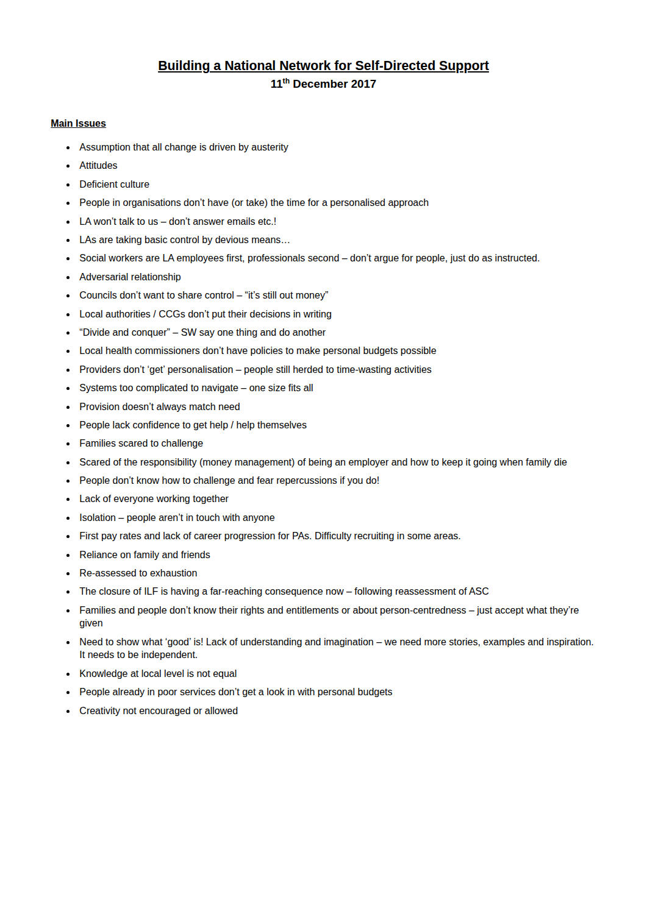Building a National Network for Self-Directed Support
11th December 2017
Main Issues
Assumption that all change is driven by austerity
Attitudes
Deficient culture
People in organisations don’t have (or take) the time for a personalised approach
LA won’t talk to us – don’t answer emails etc.!
LAs are taking basic control by devious means…
Social workers are LA employees first, professionals second – don’t argue for people, just do as instructed.
Adversarial relationship
Councils don’t want to share control – “it’s still out money”
Local authorities / CCGs don’t put their decisions in writing
“Divide and conquer” – SW say one thing and do another
Local health commissioners don’t have policies to make personal budgets possible
Providers don’t ‘get’ personalisation – people still herded to time-wasting activities
Systems too complicated to navigate – one size fits all
Provision doesn’t always match need
People lack confidence to get help / help themselves
Families scared to challenge
Scared of the responsibility (money management) of being an employer and how to keep it going when family die
People don’t know how to challenge and fear repercussions if you do!
Lack of everyone working together
Isolation – people aren’t in touch with anyone
First pay rates and lack of career progression for PAs. Difficulty recruiting in some areas.
Reliance on family and friends
Re-assessed to exhaustion
The closure of ILF is having a far-reaching consequence now – following reassessment of ASC
Families and people don’t know their rights and entitlements or about person-centredness – just accept what they’re given
Need to show what ‘good’ is! Lack of understanding and imagination – we need more stories, examples and inspiration. It needs to be independent.
Knowledge at local level is not equal
People already in poor services don’t get a look in with personal budgets
Creativity not encouraged or allowed